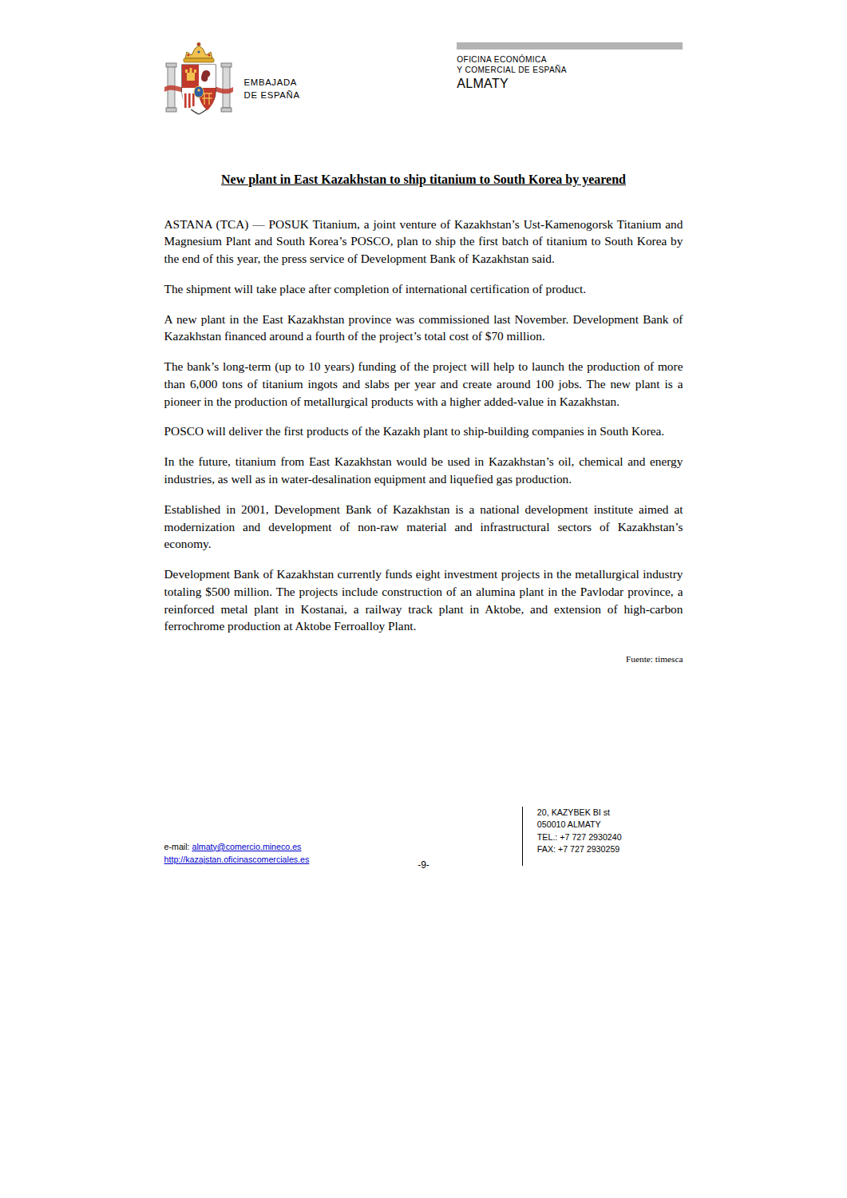EMBAJADA
DE ESPAÑA
OFICINA ECONÓMICA
Y COMERCIAL DE ESPAÑA
ALMATY
New plant in East Kazakhstan to ship titanium to South Korea by yearend
ASTANA (TCA) — POSUK Titanium, a joint venture of Kazakhstan’s Ust-Kamenogorsk Titanium and Magnesium Plant and South Korea’s POSCO, plan to ship the first batch of titanium to South Korea by the end of this year, the press service of Development Bank of Kazakhstan said.
The shipment will take place after completion of international certification of product.
A new plant in the East Kazakhstan province was commissioned last November. Development Bank of Kazakhstan financed around a fourth of the project’s total cost of $70 million.
The bank’s long-term (up to 10 years) funding of the project will help to launch the production of more than 6,000 tons of titanium ingots and slabs per year and create around 100 jobs. The new plant is a pioneer in the production of metallurgical products with a higher added-value in Kazakhstan.
POSCO will deliver the first products of the Kazakh plant to ship-building companies in South Korea.
In the future, titanium from East Kazakhstan would be used in Kazakhstan’s oil, chemical and energy industries, as well as in water-desalination equipment and liquefied gas production.
Established in 2001, Development Bank of Kazakhstan is a national development institute aimed at modernization and development of non-raw material and infrastructural sectors of Kazakhstan’s economy.
Development Bank of Kazakhstan currently funds eight investment projects in the metallurgical industry totaling $500 million. The projects include construction of an alumina plant in the Pavlodar province, a reinforced metal plant in Kostanai, a railway track plant in Aktobe, and extension of high-carbon ferrochrome production at Aktobe Ferroalloy Plant.
Fuente: timesca
e-mail: almaty@comercio.mineco.es
http://kazajstan.oficinascomerciales.es
20, KAZYBEK BI st
050010 ALMATY
TEL.: +7 727 2930240
FAX: +7 727 2930259
-9-